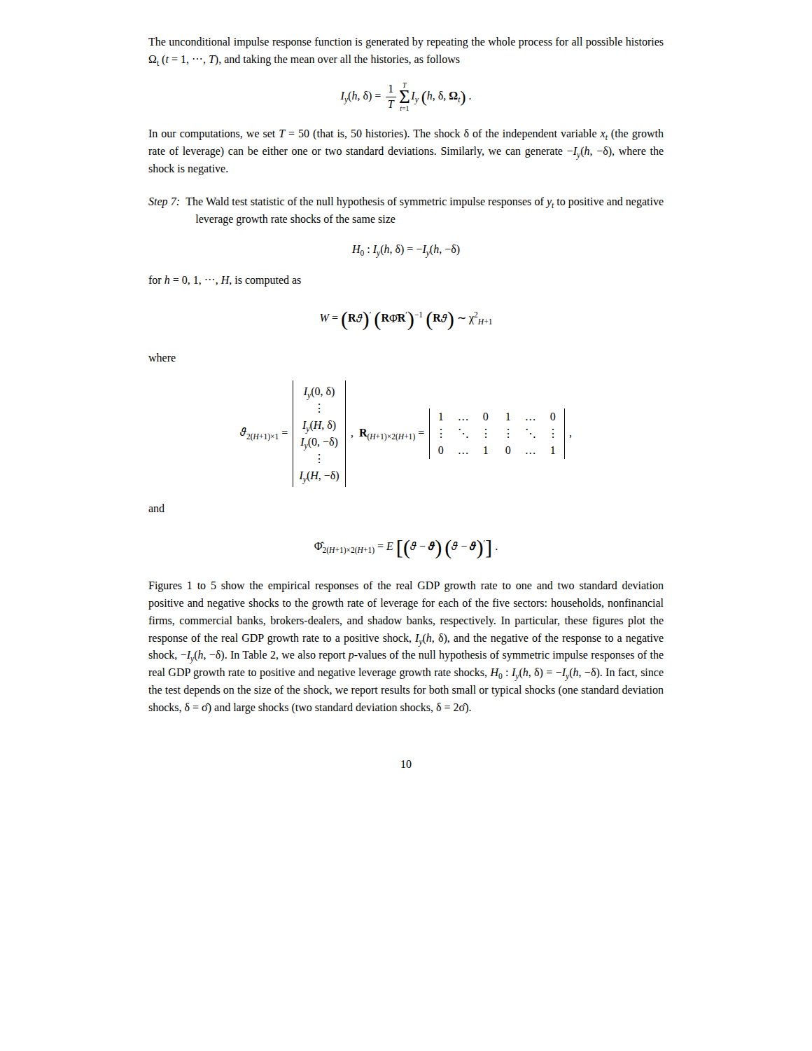The unconditional impulse response function is generated by repeating the whole process for all possible histories Ωt (t = 1, ···, T), and taking the mean over all the histories, as follows
Iy(h, δ) = 1 T TΣt=1 Iy (h, δ, Ωt) .
In our computations, we set T = 50 (that is, 50 histories). The shock δ of the independent variable xt (the growth rate of leverage) can be either one or two standard deviations. Similarly, we can generate −Iy(h, −δ), where the shock is negative.
Step 7: The Wald test statistic of the null hypothesis of symmetric impulse responses of yt to positive and negative leverage growth rate shocks of the same size
H0 : Iy(h, δ) = −Iy(h, −δ)
for h = 0, 1, ···, H, is computed as
W = (R𝜗̂)′ (RΦ̂R′)−1 (R𝜗̂) ∼ χ2H+1
where
𝜗̂2(H+1)×1 =
Iy(0, δ)
⋮
Iy(H, δ)
Iy(0, −δ)
⋮
Iy(H, −δ)
, R(H+1)×2(H+1) =
| 1 | … | 0 | 1 | … | 0 |
| ⋮ | ⋱ | ⋮ | ⋮ | ⋱ | ⋮ |
| 0 | … | 1 | 0 | … | 1 |
,
and
Φ̂2(H+1)×2(H+1) = E [(𝜗̂ − 𝜗) (𝜗̂ − 𝜗)′] .
Figures 1 to 5 show the empirical responses of the real GDP growth rate to one and two standard deviation positive and negative shocks to the growth rate of leverage for each of the five sectors: households, nonfinancial firms, commercial banks, brokers-dealers, and shadow banks, respectively. In particular, these figures plot the response of the real GDP growth rate to a positive shock, Iy(h, δ), and the negative of the response to a negative shock, −Iy(h, −δ). In Table 2, we also report p-values of the null hypothesis of symmetric impulse responses of the real GDP growth rate to positive and negative leverage growth rate shocks, H0 : Iy(h, δ) = −Iy(h, −δ). In fact, since the test depends on the size of the shock, we report results for both small or typical shocks (one standard deviation shocks, δ = σ̂) and large shocks (two standard deviation shocks, δ = 2σ̂).
10